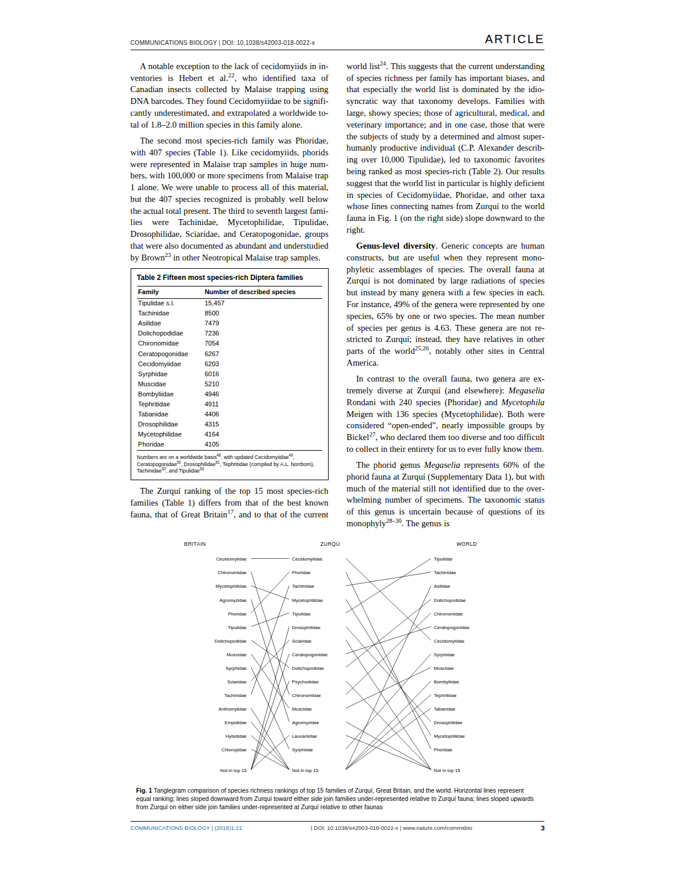COMMUNICATIONS BIOLOGY | DOI: 10.1038/s42003-018-0022-x
ARTICLE
A notable exception to the lack of cecidomyiids in inventories is Hebert et al.22, who identified taxa of Canadian insects collected by Malaise trapping using DNA barcodes. They found Cecidomyiidae to be significantly underestimated, and extrapolated a worldwide total of 1.8–2.0 million species in this family alone.
The second most species-rich family was Phoridae, with 407 species (Table 1). Like cecidomyiids, phorids were represented in Malaise trap samples in huge numbers, with 100,000 or more specimens from Malaise trap 1 alone. We were unable to process all of this material, but the 407 species recognized is probably well below the actual total present. The third to seventh largest families were Tachinidae, Mycetophilidae, Tipulidae, Drosophilidae, Sciaridae, and Ceratopogonidae, groups that were also documented as abundant and understudied by Brown23 in other Neotropical Malaise trap samples.
Table 2 Fifteen most species-rich Diptera families
| Family | Number of described species |
| --- | --- |
| Tipulidae s.l. | 15,457 |
| Tachinidae | 8500 |
| Asilidae | 7479 |
| Dolichopodidae | 7236 |
| Chironomidae | 7054 |
| Ceratopogonidae | 6267 |
| Cecidomyiidae | 6203 |
| Syrphidae | 6016 |
| Muscidae | 5210 |
| Bombyliidae | 4946 |
| Tephritidae | 4911 |
| Tabanidae | 4406 |
| Drosophilidae | 4315 |
| Mycetophilidae | 4164 |
| Phoridae | 4105 |
Numbers are on a worldwide basis48, with updated Cecidomyiidae49, Ceratopogonidae50, Drosophilidae51, Tephritidae (compiled by A.L. Norrbom), Tachinidae52, and Tipulidae53
The Zurquí ranking of the top 15 most species-rich families (Table 1) differs from that of the best known fauna, that of Great Britain17, and to that of the current world list24. This suggests that the current understanding of species richness per family has important biases, and that especially the world list is dominated by the idiosyncratic way that taxonomy develops. Families with large, showy species; those of agricultural, medical, and veterinary importance; and in one case, those that were the subjects of study by a determined and almost superhumanly productive individual (C.P. Alexander describing over 10,000 Tipulidae), led to taxonomic favorites being ranked as most species-rich (Table 2). Our results suggest that the world list in particular is highly deficient in species of Cecidomyiidae, Phoridae, and other taxa whose lines connecting names from Zurquí to the world fauna in Fig. 1 (on the right side) slope downward to the right.
Genus-level diversity. Generic concepts are human constructs, but are useful when they represent monophyletic assemblages of species. The overall fauna at Zurquí is not dominated by large radiations of species but instead by many genera with a few species in each. For instance, 49% of the genera were represented by one species, 65% by one or two species. The mean number of species per genus is 4.63. These genera are not restricted to Zurquí; instead, they have relatives in other parts of the world25,26, notably other sites in Central America.
In contrast to the overall fauna, two genera are extremely diverse at Zurquí (and elsewhere): Megaselia Rondani with 240 species (Phoridae) and Mycetophila Meigen with 136 species (Mycetophilidae). Both were considered “open-ended”, nearly impossible groups by Bickel27, who declared them too diverse and too difficult to collect in their entirety for us to ever fully know them.
The phorid genus Megaselia represents 60% of the phorid fauna at Zurquí (Supplementary Data 1), but with much of the material still not identified due to the overwhelming number of specimens. The taxonomic status of this genus is uncertain because of questions of its monophyly28–30. The genus is
BRITAIN ZURQÚ WORLD Cecidomyiidae Chironomidae Mycetophilidae Agromyzidae Phoridae Tipulidae Dolichopodidae Muscidae Syrphidae Sciaridae Tachinidae Anthomyiidae Empididae Hybotidae Chloropidae Not in top 15 Cecidomyiidae Phoridae Tachinidae Mycetophilidae Tipulidae Drosophilidae Sciaridae Ceratopogonidae Dolichopodidae Psychodidae Chironomidae Muscidae Agromyzidae Lauxaniidae Syrphidae Not in top 15 Tipulidae Tachinidae Asilidae Dolichopodidae Chironomidae Ceratopogonidae Cecidomyiidae Syrphidae Muscidae Bombyliidae Tephritidae Tabanidae Drosophilidae Mycetophilidae Phoridae Not in top 15
Fig. 1 Tanglegram comparison of species richness rankings of top 15 families of Zurquí, Great Britain, and the world. Horizontal lines represent equal ranking; lines sloped downward from Zurquí toward either side join families under-represented relative to Zurquí fauna; lines sloped upwards from Zurquí on either side join families under-represented at Zurquí relative to other faunas
COMMUNICATIONS BIOLOGY | (2018)1:21
| DOI: 10.1038/s42003-018-0022-x | www.nature.com/commsbio
3